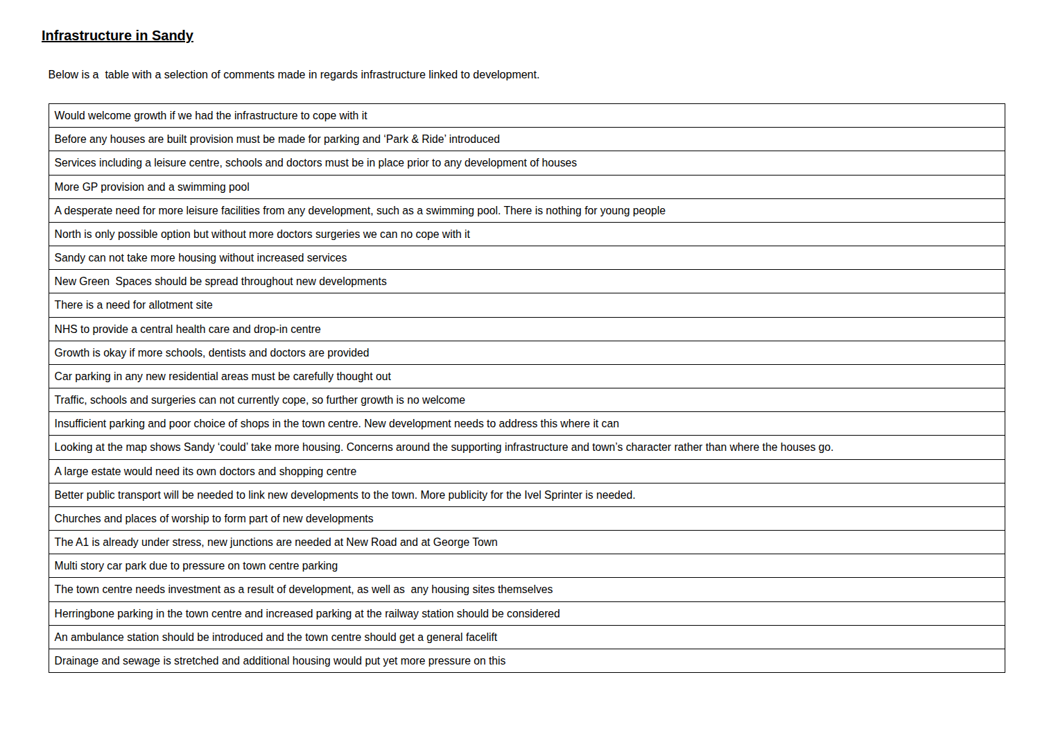Infrastructure in Sandy
Below is a table with a selection of comments made in regards infrastructure linked to development.
| Would welcome growth if we had the infrastructure to cope with it |
| Before any houses are built provision must be made for parking and ‘Park & Ride’ introduced |
| Services including a leisure centre, schools and doctors must be in place prior to any development of houses |
| More GP provision and a swimming pool |
| A desperate need for more leisure facilities from any development, such as a swimming pool. There is nothing for young people |
| North is only possible option but without more doctors surgeries we can no cope with it |
| Sandy can not take more housing without increased services |
| New Green Spaces should be spread throughout new developments |
| There is a need for allotment site |
| NHS to provide a central health care and drop-in centre |
| Growth is okay if more schools, dentists and doctors are provided |
| Car parking in any new residential areas must be carefully thought out |
| Traffic, schools and surgeries can not currently cope, so further growth is no welcome |
| Insufficient parking and poor choice of shops in the town centre. New development needs to address this where it can |
| Looking at the map shows Sandy ‘could’ take more housing. Concerns around the supporting infrastructure and town’s character rather than where the houses go. |
| A large estate would need its own doctors and shopping centre |
| Better public transport will be needed to link new developments to the town. More publicity for the Ivel Sprinter is needed. |
| Churches and places of worship to form part of new developments |
| The A1 is already under stress, new junctions are needed at New Road and at George Town |
| Multi story car park due to pressure on town centre parking |
| The town centre needs investment as a result of development, as well as any housing sites themselves |
| Herringbone parking in the town centre and increased parking at the railway station should be considered |
| An ambulance station should be introduced and the town centre should get a general facelift |
| Drainage and sewage is stretched and additional housing would put yet more pressure on this |